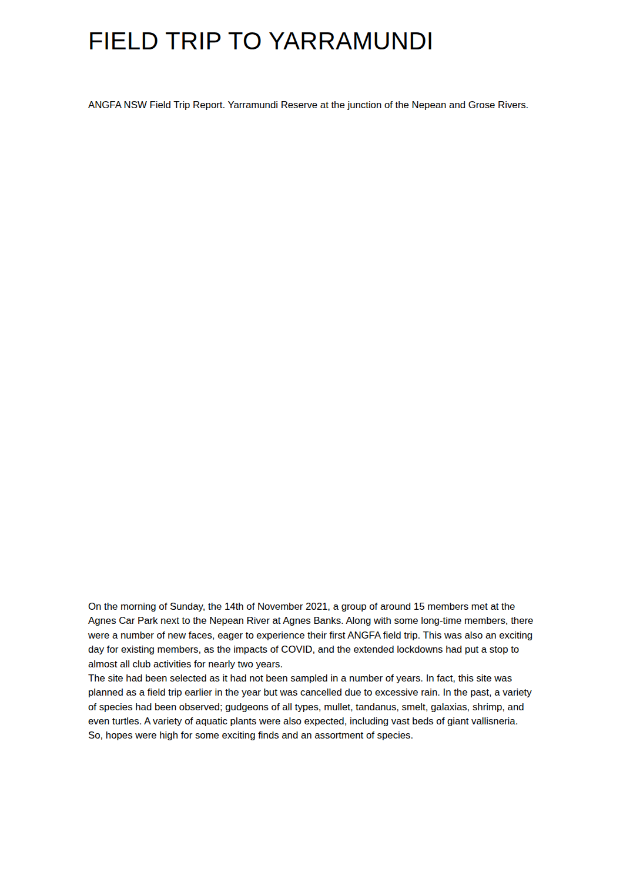FIELD TRIP TO YARRAMUNDI
ANGFA NSW Field Trip Report. Yarramundi Reserve at the junction of the Nepean and Grose Rivers.
On the morning of Sunday, the 14th of November 2021, a group of around 15 members met at the Agnes Car Park next to the Nepean River at Agnes Banks. Along with some long-time members, there were a number of new faces, eager to experience their first ANGFA field trip. This was also an exciting day for existing members, as the impacts of COVID, and the extended lockdowns had put a stop to almost all club activities for nearly two years.
The site had been selected as it had not been sampled in a number of years. In fact, this site was planned as a field trip earlier in the year but was cancelled due to excessive rain. In the past, a variety of species had been observed; gudgeons of all types, mullet, tandanus, smelt, galaxias, shrimp, and even turtles. A variety of aquatic plants were also expected, including vast beds of giant vallisneria. So, hopes were high for some exciting finds and an assortment of species.